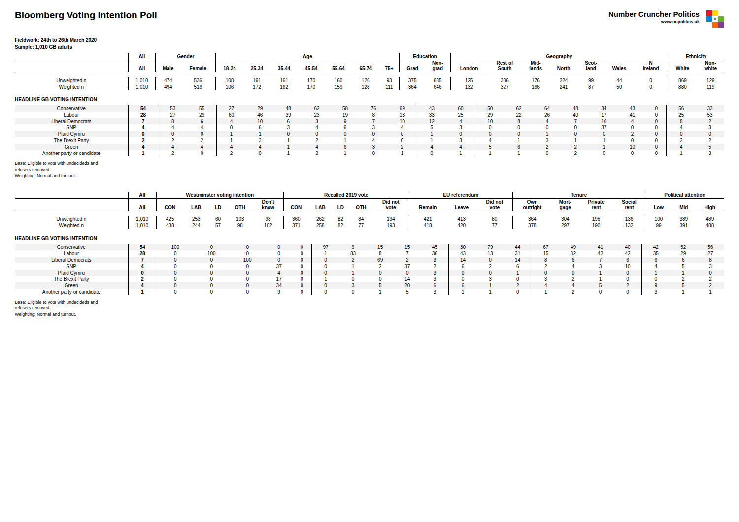Bloomberg Voting Intention Poll
Number Cruncher Politics
www.ncpolitics.uk
| | X | |
Fieldwork: 24th to 26th March 2020
Sample: 1,010 GB adults
| | All | Gender | Age | Education | Geography | Ethnicity |
| --- | --- | --- | --- | --- | --- | --- |
| | All | Male | Female | 18-24 | 25-34 | 35-44 | 45-54 | 55-64 | 65-74 | 75+ | Grad | Non- grad | London | Rest of South | Mid- lands | North | Scot- land | Wales | N Ireland | White | Non- white |
| Unweighted n | 1,010 | 474 | 536 | 108 | 191 | 161 | 170 | 160 | 126 | 93 | 375 | 635 | 125 | 336 | 176 | 224 | 99 | 44 | 0 | 869 | 129 |
| Weighted n | 1,010 | 494 | 516 | 106 | 172 | 162 | 170 | 159 | 128 | 111 | 364 | 646 | 132 | 327 | 166 | 241 | 87 | 50 | 0 | 880 | 119 |
HEADLINE GB VOTING INTENTION
| Conservative | 54 | 53 | 55 | 27 | 29 | 48 | 62 | 58 | 76 | 69 | 43 | 60 | 50 | 62 | 64 | 48 | 34 | 43 | 0 | 56 | 33 |
| Labour | 28 | 27 | 29 | 60 | 46 | 39 | 23 | 19 | 8 | 13 | 33 | 25 | 29 | 22 | 26 | 40 | 17 | 41 | 0 | 25 | 53 |
| Liberal Democrats | 7 | 8 | 6 | 4 | 10 | 6 | 3 | 9 | 7 | 10 | 12 | 4 | 10 | 8 | 4 | 7 | 10 | 4 | 0 | 8 | 2 |
| SNP | 4 | 4 | 4 | 0 | 6 | 3 | 4 | 6 | 3 | 4 | 5 | 3 | 0 | 0 | 0 | 0 | 37 | 0 | 0 | 4 | 3 |
| Plaid Cymru | 0 | 0 | 0 | 1 | 1 | 0 | 0 | 0 | 0 | 0 | 1 | 0 | 0 | 0 | 1 | 0 | 0 | 2 | 0 | 0 | 0 |
| The Brexit Party | 2 | 2 | 2 | 1 | 3 | 1 | 2 | 1 | 4 | 0 | 1 | 3 | 4 | 1 | 3 | 1 | 1 | 0 | 0 | 2 | 2 |
| Green | 4 | 4 | 4 | 4 | 4 | 1 | 4 | 6 | 3 | 2 | 4 | 4 | 5 | 6 | 2 | 2 | 1 | 10 | 0 | 4 | 5 |
| Another party or candidate | 1 | 2 | 0 | 2 | 0 | 1 | 2 | 1 | 0 | 1 | 0 | 1 | 1 | 1 | 0 | 2 | 0 | 0 | 0 | 1 | 3 |
Base: Eligible to vote with undecideds and
refusers removed.
Weighting: Normal and turnout.
| | All | Westminster voting intention | Recalled 2019 vote | EU referendum | Tenure | Political attention |
| --- | --- | --- | --- | --- | --- | --- |
| | All | CON | LAB | LD | OTH | Don't know | CON | LAB | LD | OTH | Did not vote | Remain | Leave | Did not vote | Own outright | Mort- gage | Private rent | Social rent | Low | Mid | High |
| Unweighted n | 1,010 | 425 | 253 | 60 | 103 | 98 | 360 | 262 | 82 | 84 | 194 | 421 | 413 | 80 | 364 | 304 | 195 | 136 | 100 | 389 | 489 |
| Weighted n | 1,010 | 438 | 244 | 57 | 98 | 102 | 371 | 258 | 82 | 77 | 193 | 418 | 420 | 77 | 378 | 297 | 190 | 132 | 99 | 391 | 488 |
HEADLINE GB VOTING INTENTION
| Conservative | 54 | 100 | 0 | 0 | 0 | 0 | 97 | 9 | 15 | 15 | 45 | 30 | 79 | 44 | 67 | 49 | 41 | 40 | 42 | 52 | 56 |
| Labour | 28 | 0 | 100 | 0 | 0 | 0 | 1 | 83 | 8 | 7 | 36 | 43 | 13 | 31 | 15 | 32 | 42 | 42 | 35 | 29 | 27 |
| Liberal Democrats | 7 | 0 | 0 | 100 | 0 | 0 | 0 | 2 | 69 | 2 | 3 | 14 | 0 | 14 | 8 | 6 | 7 | 6 | 6 | 6 | 8 |
| SNP | 4 | 0 | 0 | 0 | 37 | 0 | 0 | 1 | 2 | 37 | 2 | 6 | 2 | 6 | 2 | 4 | 3 | 10 | 4 | 5 | 3 |
| Plaid Cymru | 0 | 0 | 0 | 0 | 4 | 0 | 0 | 1 | 0 | 0 | 3 | 0 | 0 | 1 | 0 | 0 | 1 | 0 | 1 | 1 | 0 |
| The Brexit Party | 2 | 0 | 0 | 0 | 17 | 0 | 1 | 0 | 0 | 14 | 3 | 0 | 3 | 0 | 3 | 2 | 1 | 0 | 0 | 2 | 2 |
| Green | 4 | 0 | 0 | 0 | 34 | 0 | 0 | 3 | 5 | 20 | 6 | 6 | 1 | 2 | 4 | 4 | 5 | 2 | 9 | 5 | 2 |
| Another party or candidate | 1 | 0 | 0 | 0 | 9 | 0 | 0 | 0 | 1 | 5 | 3 | 1 | 1 | 0 | 1 | 2 | 0 | 0 | 3 | 1 | 1 |
Base: Eligible to vote with undecideds and
refusers removed.
Weighting: Normal and turnout.